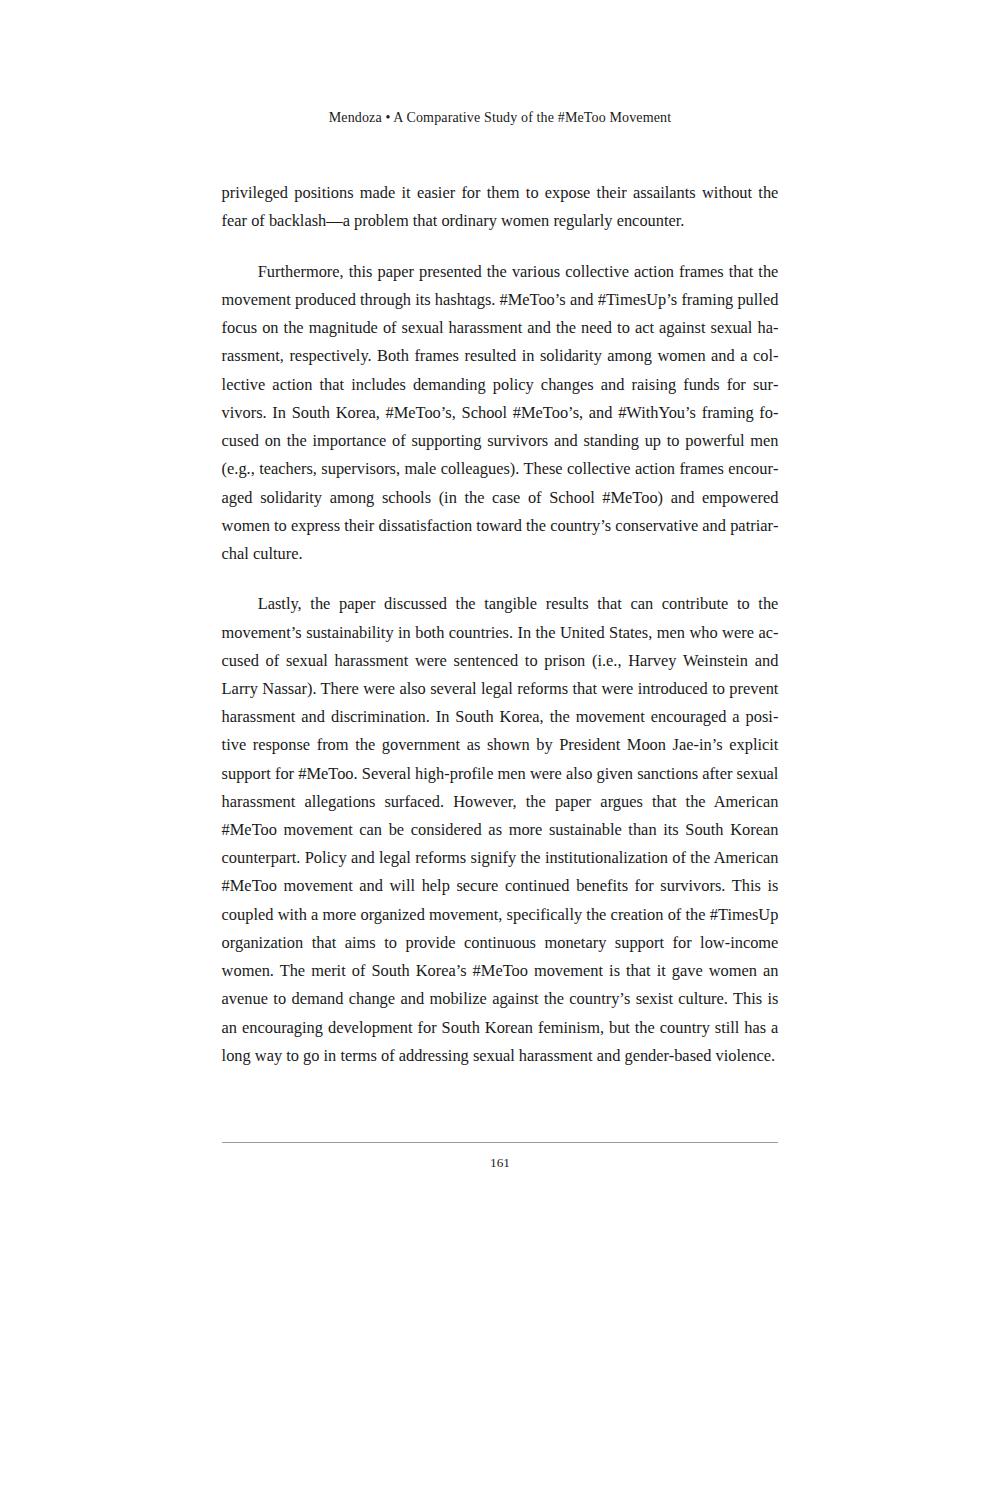Mendoza • A Comparative Study of the #MeToo Movement
privileged positions made it easier for them to expose their assailants without the fear of backlash—a problem that ordinary women regularly encounter.
Furthermore, this paper presented the various collective action frames that the movement produced through its hashtags. #MeToo’s and #TimesUp’s framing pulled focus on the magnitude of sexual harassment and the need to act against sexual harassment, respectively. Both frames resulted in solidarity among women and a collective action that includes demanding policy changes and raising funds for survivors. In South Korea, #MeToo’s, School #MeToo’s, and #WithYou’s framing focused on the importance of supporting survivors and standing up to powerful men (e.g., teachers, supervisors, male colleagues). These collective action frames encouraged solidarity among schools (in the case of School #MeToo) and empowered women to express their dissatisfaction toward the country’s conservative and patriarchal culture.
Lastly, the paper discussed the tangible results that can contribute to the movement’s sustainability in both countries. In the United States, men who were accused of sexual harassment were sentenced to prison (i.e., Harvey Weinstein and Larry Nassar). There were also several legal reforms that were introduced to prevent harassment and discrimination. In South Korea, the movement encouraged a positive response from the government as shown by President Moon Jae-in’s explicit support for #MeToo. Several high-profile men were also given sanctions after sexual harassment allegations surfaced. However, the paper argues that the American #MeToo movement can be considered as more sustainable than its South Korean counterpart. Policy and legal reforms signify the institutionalization of the American #MeToo movement and will help secure continued benefits for survivors. This is coupled with a more organized movement, specifically the creation of the #TimesUp organization that aims to provide continuous monetary support for low-income women. The merit of South Korea’s #MeToo movement is that it gave women an avenue to demand change and mobilize against the country’s sexist culture. This is an encouraging development for South Korean feminism, but the country still has a long way to go in terms of addressing sexual harassment and gender-based violence.
161